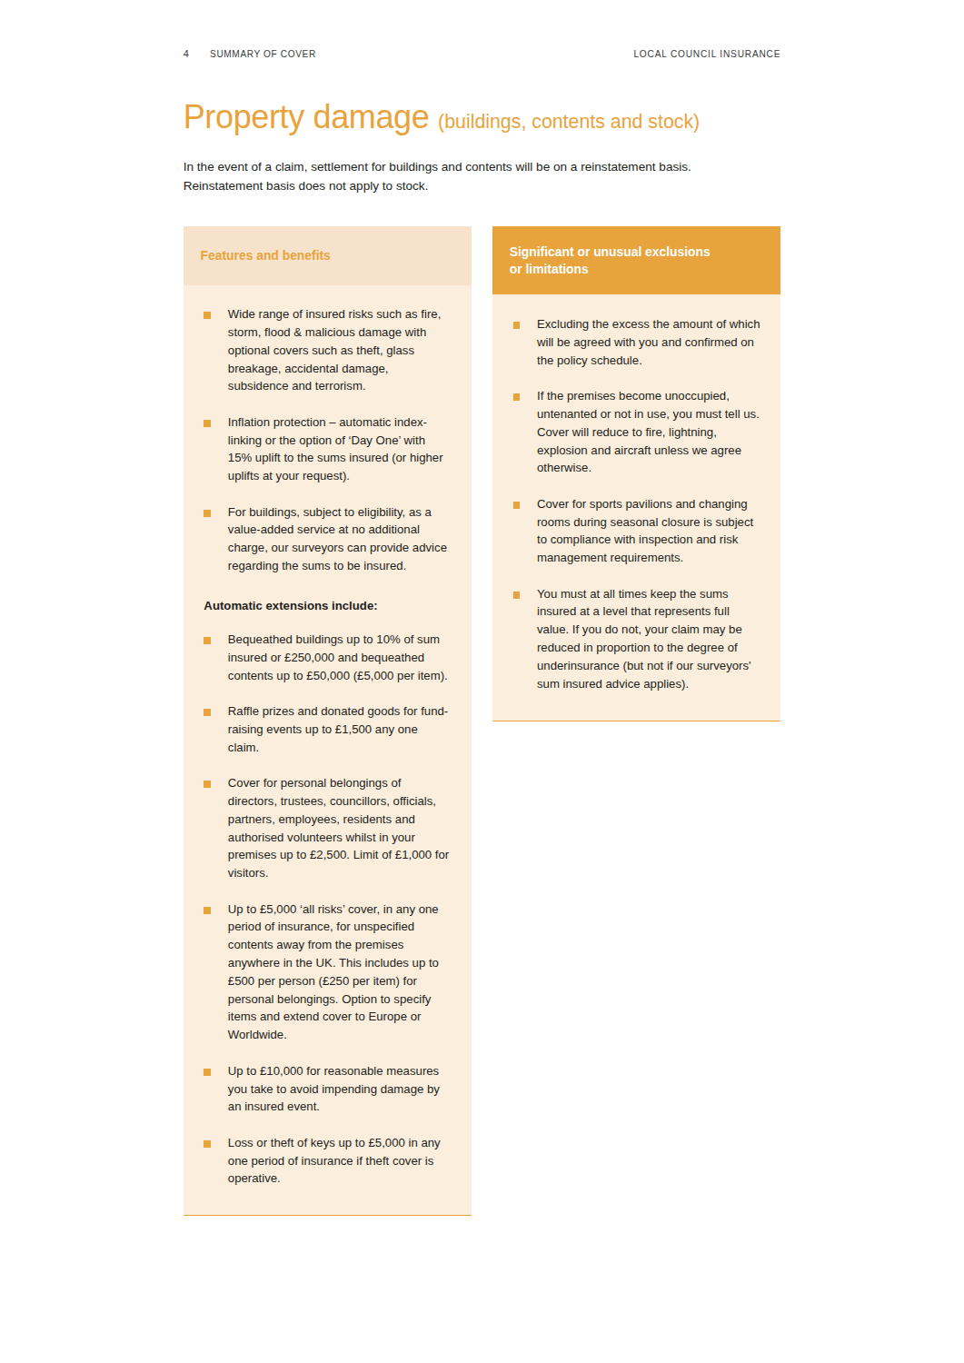4 Summary of cover
Local Council Insurance
Property damage (buildings, contents and stock)
In the event of a claim, settlement for buildings and contents will be on a reinstatement basis. Reinstatement basis does not apply to stock.
Features and benefits
Wide range of insured risks such as fire, storm, flood & malicious damage with optional covers such as theft, glass breakage, accidental damage, subsidence and terrorism.
Inflation protection – automatic index-linking or the option of ‘Day One’ with 15% uplift to the sums insured (or higher uplifts at your request).
For buildings, subject to eligibility, as a value-added service at no additional charge, our surveyors can provide advice regarding the sums to be insured.
Automatic extensions include:
Bequeathed buildings up to 10% of sum insured or £250,000 and bequeathed contents up to £50,000 (£5,000 per item).
Raffle prizes and donated goods for fund-raising events up to £1,500 any one claim.
Cover for personal belongings of directors, trustees, councillors, officials, partners, employees, residents and authorised volunteers whilst in your premises up to £2,500. Limit of £1,000 for visitors.
Up to £5,000 ‘all risks’ cover, in any one period of insurance, for unspecified contents away from the premises anywhere in the UK. This includes up to £500 per person (£250 per item) for personal belongings. Option to specify items and extend cover to Europe or Worldwide.
Up to £10,000 for reasonable measures you take to avoid impending damage by an insured event.
Loss or theft of keys up to £5,000 in any one period of insurance if theft cover is operative.
Significant or unusual exclusions
or limitations
Excluding the excess the amount of which will be agreed with you and confirmed on the policy schedule.
If the premises become unoccupied, untenanted or not in use, you must tell us. Cover will reduce to fire, lightning, explosion and aircraft unless we agree otherwise.
Cover for sports pavilions and changing rooms during seasonal closure is subject to compliance with inspection and risk management requirements.
You must at all times keep the sums insured at a level that represents full value. If you do not, your claim may be reduced in proportion to the degree of underinsurance (but not if our surveyors' sum insured advice applies).